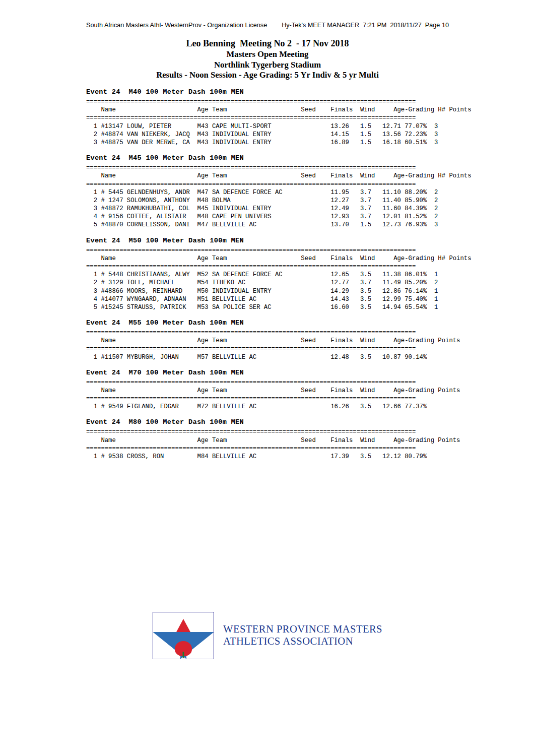South African Masters Athl- WesternProv - Organization License
Hy-Tek's MEET MANAGER 7:21 PM 2018/11/27 Page 10
Leo Benning Meeting No 2 - 17 Nov 2018
Masters Open Meeting
Northlink Tygerberg Stadium
Results - Noon Session - Age Grading: 5 Yr Indiv & 5 yr Multi
Event 24 M40 100 Meter Dash 100m MEN
=========================================================================================
    Name                      Age Team                    Seed    Finals  Wind     Age-Grading H# Points
=========================================================================================
  1 #13147 LOUW, PIETER       M43 CAPE MULTI-SPORT                13.26   1.5   12.71 77.07%  3
  2 #48874 VAN NIEKERK, JACQ  M43 INDIVIDUAL ENTRY                14.15   1.5   13.56 72.23%  3
  3 #48875 VAN DER MERWE, CA  M43 INDIVIDUAL ENTRY                16.89   1.5   16.18 60.51%  3
Event 24 M45 100 Meter Dash 100m MEN
=========================================================================================
    Name                      Age Team                    Seed    Finals  Wind     Age-Grading H# Points
=========================================================================================
  1 # 5445 GELNDENHUYS, ANDR  M47 SA DEFENCE FORCE AC             11.95   3.7   11.10 88.20%  2
  2 # 1247 SOLOMONS, ANTHONY  M48 BOLMA                           12.27   3.7   11.40 85.90%  2
  3 #48872 RAMUKHUBATHI, COL  M45 INDIVIDUAL ENTRY                12.49   3.7   11.60 84.39%  2
  4 # 9156 COTTEE, ALISTAIR   M48 CAPE PEN UNIVERS                12.93   3.7   12.01 81.52%  2
  5 #48870 CORNELISSON, DANI  M47 BELLVILLE AC                    13.70   1.5   12.73 76.93%  3
Event 24 M50 100 Meter Dash 100m MEN
=========================================================================================
    Name                      Age Team                    Seed    Finals  Wind     Age-Grading H# Points
=========================================================================================
  1 # 5448 CHRISTIAANS, ALWY  M52 SA DEFENCE FORCE AC             12.65   3.5   11.38 86.01%  1
  2 # 3129 TOLL, MICHAEL      M54 ITHEKO AC                       12.77   3.7   11.49 85.20%  2
  3 #48866 MOORS, REINHARD    M50 INDIVIDUAL ENTRY                14.29   3.5   12.86 76.14%  1
  4 #14077 WYNGAARD, ADNAAN   M51 BELLVILLE AC                    14.43   3.5   12.99 75.40%  1
  5 #15245 STRAUSS, PATRICK   M53 SA POLICE SER AC                16.60   3.5   14.94 65.54%  1
Event 24 M55 100 Meter Dash 100m MEN
=========================================================================================
    Name                      Age Team                    Seed    Finals  Wind     Age-Grading Points
=========================================================================================
  1 #11507 MYBURGH, JOHAN     M57 BELLVILLE AC                    12.48   3.5   10.87 90.14%
Event 24 M70 100 Meter Dash 100m MEN
=========================================================================================
    Name                      Age Team                    Seed    Finals  Wind     Age-Grading Points
=========================================================================================
  1 # 9549 FIGLAND, EDGAR     M72 BELLVILLE AC                    16.26   3.5   12.66 77.37%
Event 24 M80 100 Meter Dash 100m MEN
=========================================================================================
    Name                      Age Team                    Seed    Finals  Wind     Age-Grading Points
=========================================================================================
  1 # 9538 CROSS, RON         M84 BELLVILLE AC                    17.39   3.5   12.12 80.79%
WESTERN PROVINCE MASTERS
ATHLETICS ASSOCIATION